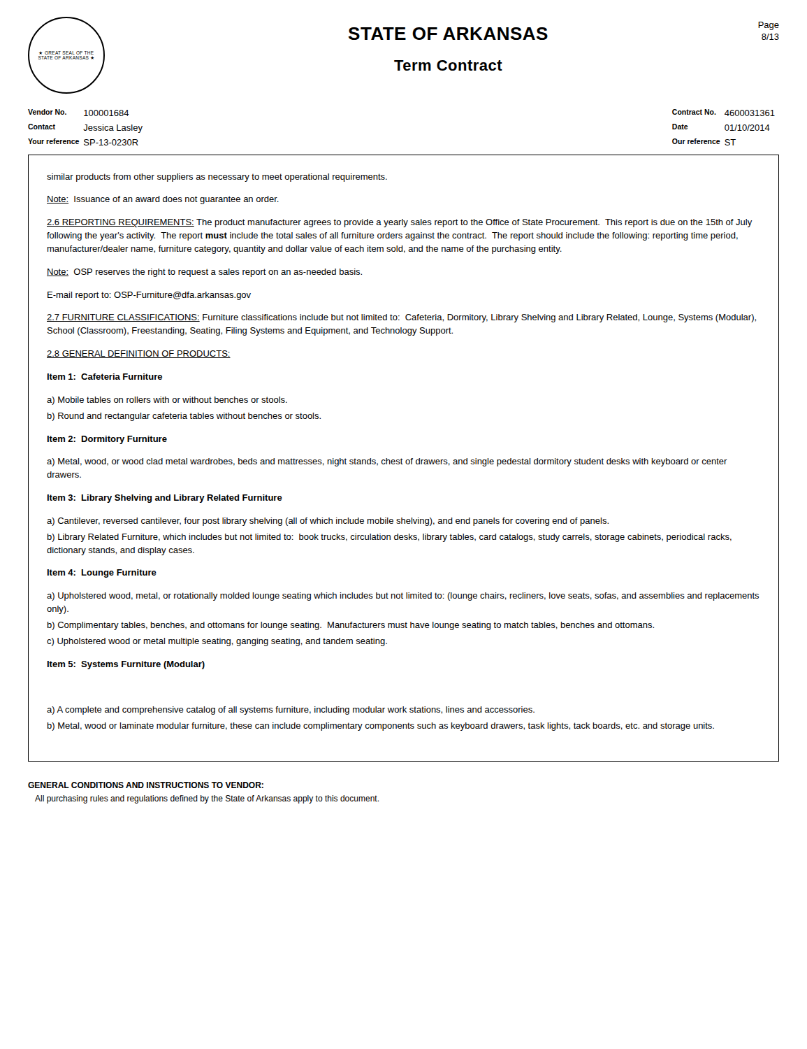Page
8/13
★ GREAT SEAL OF THE STATE OF ARKANSAS ★
STATE OF ARKANSAS
Term Contract
| Vendor No. | 100001684 |
| Contact | Jessica Lasley |
| Your reference | SP-13-0230R |
| Contract No. | 4600031361 |
| Date | 01/10/2014 |
| Our reference | ST |
similar products from other suppliers as necessary to meet operational requirements.
Note: Issuance of an award does not guarantee an order.
2.6 REPORTING REQUIREMENTS: The product manufacturer agrees to provide a yearly sales report to the Office of State Procurement. This report is due on the 15th of July following the year's activity. The report must include the total sales of all furniture orders against the contract. The report should include the following: reporting time period, manufacturer/dealer name, furniture category, quantity and dollar value of each item sold, and the name of the purchasing entity.
Note: OSP reserves the right to request a sales report on an as-needed basis.
E-mail report to: OSP-Furniture@dfa.arkansas.gov
2.7 FURNITURE CLASSIFICATIONS: Furniture classifications include but not limited to: Cafeteria, Dormitory, Library Shelving and Library Related, Lounge, Systems (Modular), School (Classroom), Freestanding, Seating, Filing Systems and Equipment, and Technology Support.
2.8 GENERAL DEFINITION OF PRODUCTS:
Item 1: Cafeteria Furniture
a) Mobile tables on rollers with or without benches or stools.
b) Round and rectangular cafeteria tables without benches or stools.
Item 2: Dormitory Furniture
a) Metal, wood, or wood clad metal wardrobes, beds and mattresses, night stands, chest of drawers, and single pedestal dormitory student desks with keyboard or center drawers.
Item 3: Library Shelving and Library Related Furniture
a) Cantilever, reversed cantilever, four post library shelving (all of which include mobile shelving), and end panels for covering end of panels.
b) Library Related Furniture, which includes but not limited to: book trucks, circulation desks, library tables, card catalogs, study carrels, storage cabinets, periodical racks, dictionary stands, and display cases.
Item 4: Lounge Furniture
a) Upholstered wood, metal, or rotationally molded lounge seating which includes but not limited to: (lounge chairs, recliners, love seats, sofas, and assemblies and replacements only).
b) Complimentary tables, benches, and ottomans for lounge seating. Manufacturers must have lounge seating to match tables, benches and ottomans.
c) Upholstered wood or metal multiple seating, ganging seating, and tandem seating.
Item 5: Systems Furniture (Modular)
a) A complete and comprehensive catalog of all systems furniture, including modular work stations, lines and accessories.
b) Metal, wood or laminate modular furniture, these can include complimentary components such as keyboard drawers, task lights, tack boards, etc. and storage units.
GENERAL CONDITIONS AND INSTRUCTIONS TO VENDOR:
All purchasing rules and regulations defined by the State of Arkansas apply to this document.